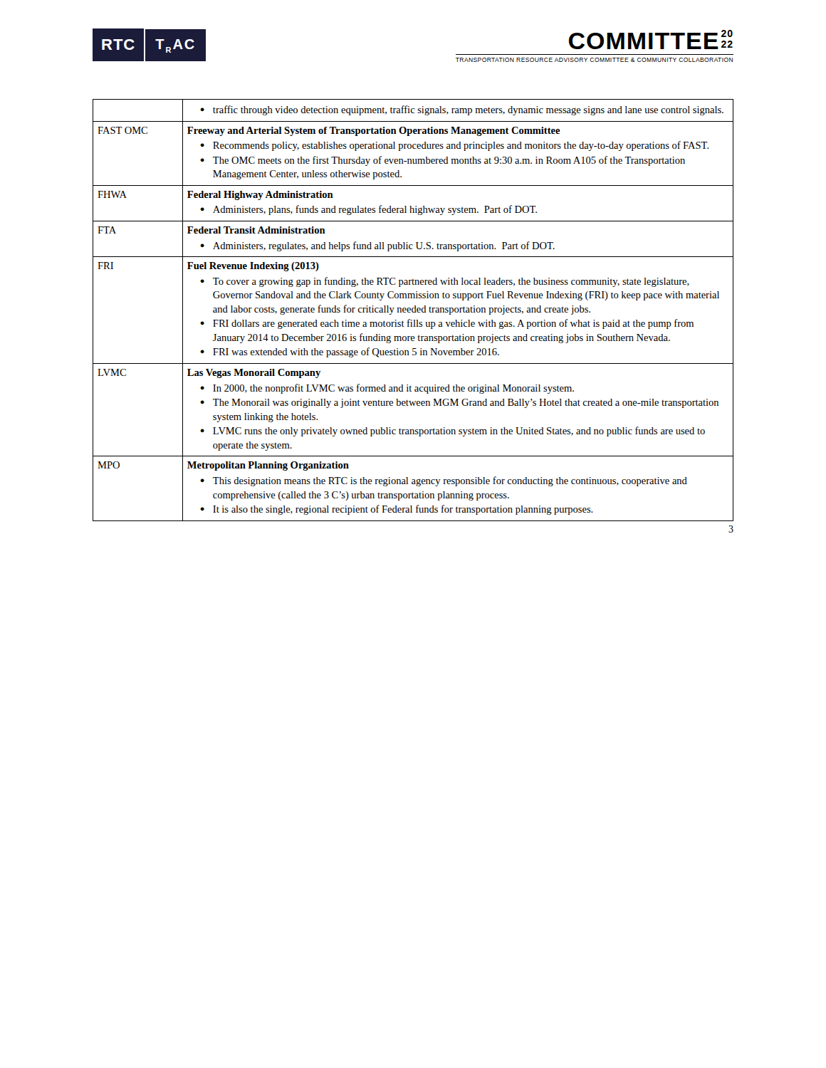RTC
TRAC
COMMITTEE20
22
TRANSPORTATION RESOURCE ADVISORY COMMITTEE & COMMUNITY COLLABORATION
| | traffic through video detection equipment, traffic signals, ramp meters, dynamic message signs and lane use control signals. |
| FAST OMC | Freeway and Arterial System of Transportation Operations Management Committee Recommends policy, establishes operational procedures and principles and monitors the day-to-day operations of FAST. The OMC meets on the first Thursday of even-numbered months at 9:30 a.m. in Room A105 of the Transportation Management Center, unless otherwise posted. |
| FHWA | Federal Highway Administration Administers, plans, funds and regulates federal highway system. Part of DOT. |
| FTA | Federal Transit Administration Administers, regulates, and helps fund all public U.S. transportation. Part of DOT. |
| FRI | Fuel Revenue Indexing (2013) To cover a growing gap in funding, the RTC partnered with local leaders, the business community, state legislature, Governor Sandoval and the Clark County Commission to support Fuel Revenue Indexing (FRI) to keep pace with material and labor costs, generate funds for critically needed transportation projects, and create jobs. FRI dollars are generated each time a motorist fills up a vehicle with gas. A portion of what is paid at the pump from January 2014 to December 2016 is funding more transportation projects and creating jobs in Southern Nevada. FRI was extended with the passage of Question 5 in November 2016. |
| LVMC | Las Vegas Monorail Company In 2000, the nonprofit LVMC was formed and it acquired the original Monorail system. The Monorail was originally a joint venture between MGM Grand and Bally’s Hotel that created a one-mile transportation system linking the hotels. LVMC runs the only privately owned public transportation system in the United States, and no public funds are used to operate the system. |
| MPO | Metropolitan Planning Organization This designation means the RTC is the regional agency responsible for conducting the continuous, cooperative and comprehensive (called the 3 C’s) urban transportation planning process. It is also the single, regional recipient of Federal funds for transportation planning purposes. |
3